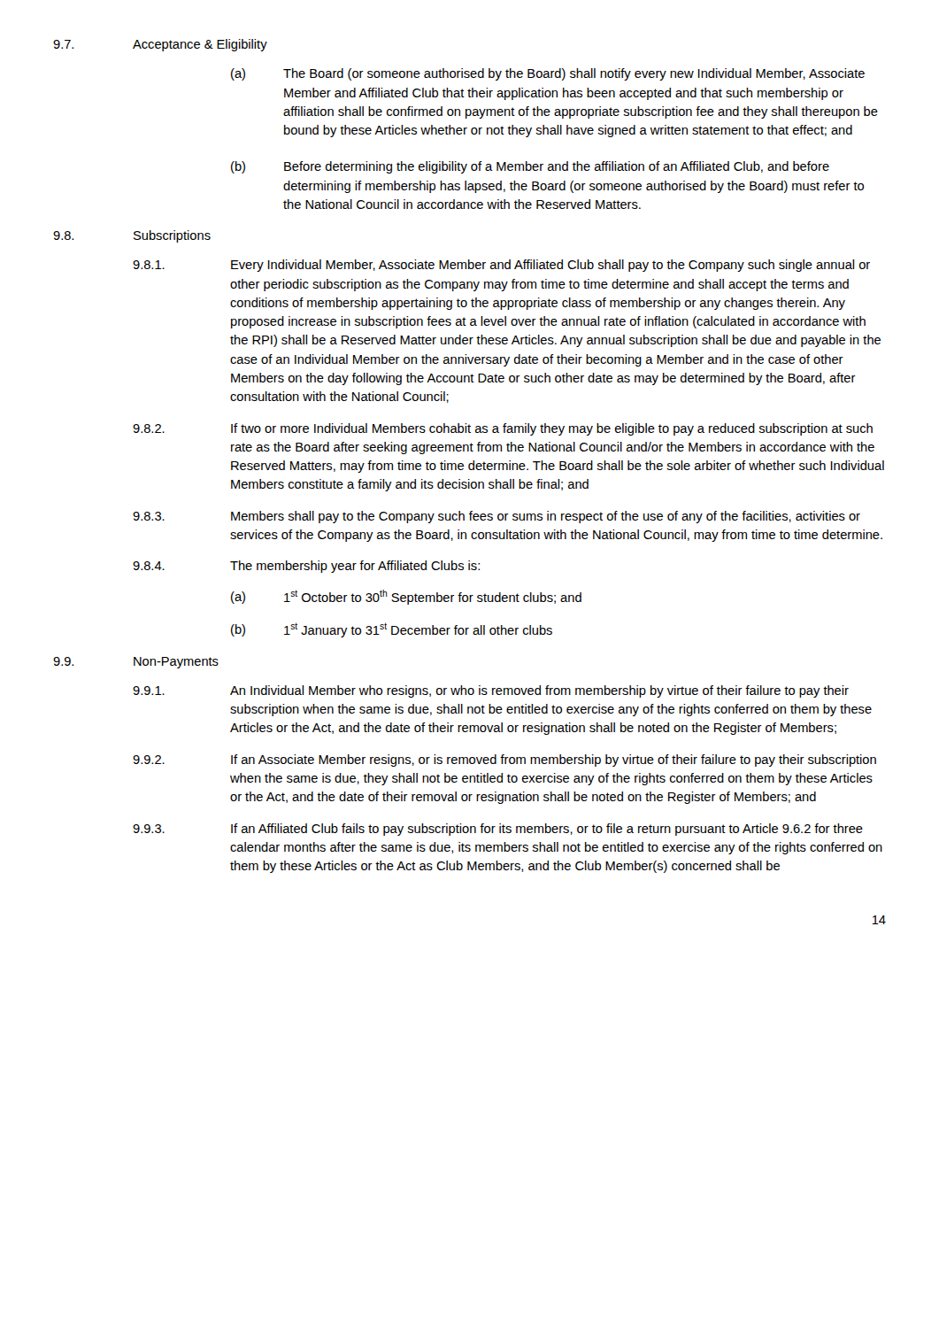9.7.
Acceptance & Eligibility
(a)
The Board (or someone authorised by the Board) shall notify every new Individual Member, Associate Member and Affiliated Club that their application has been accepted and that such membership or affiliation shall be confirmed on payment of the appropriate subscription fee and they shall thereupon be bound by these Articles whether or not they shall have signed a written statement to that effect; and
(b)
Before determining the eligibility of a Member and the affiliation of an Affiliated Club, and before determining if membership has lapsed, the Board (or someone authorised by the Board) must refer to the National Council in accordance with the Reserved Matters.
9.8.
Subscriptions
9.8.1.
Every Individual Member, Associate Member and Affiliated Club shall pay to the Company such single annual or other periodic subscription as the Company may from time to time determine and shall accept the terms and conditions of membership appertaining to the appropriate class of membership or any changes therein. Any proposed increase in subscription fees at a level over the annual rate of inflation (calculated in accordance with the RPI) shall be a Reserved Matter under these Articles. Any annual subscription shall be due and payable in the case of an Individual Member on the anniversary date of their becoming a Member and in the case of other Members on the day following the Account Date or such other date as may be determined by the Board, after consultation with the National Council;
9.8.2.
If two or more Individual Members cohabit as a family they may be eligible to pay a reduced subscription at such rate as the Board after seeking agreement from the National Council and/or the Members in accordance with the Reserved Matters, may from time to time determine. The Board shall be the sole arbiter of whether such Individual Members constitute a family and its decision shall be final; and
9.8.3.
Members shall pay to the Company such fees or sums in respect of the use of any of the facilities, activities or services of the Company as the Board, in consultation with the National Council, may from time to time determine.
9.8.4.
The membership year for Affiliated Clubs is:
(a)
1st October to 30th September for student clubs; and
(b)
1st January to 31st December for all other clubs
9.9.
Non-Payments
9.9.1.
An Individual Member who resigns, or who is removed from membership by virtue of their failure to pay their subscription when the same is due, shall not be entitled to exercise any of the rights conferred on them by these Articles or the Act, and the date of their removal or resignation shall be noted on the Register of Members;
9.9.2.
If an Associate Member resigns, or is removed from membership by virtue of their failure to pay their subscription when the same is due, they shall not be entitled to exercise any of the rights conferred on them by these Articles or the Act, and the date of their removal or resignation shall be noted on the Register of Members; and
9.9.3.
If an Affiliated Club fails to pay subscription for its members, or to file a return pursuant to Article 9.6.2 for three calendar months after the same is due, its members shall not be entitled to exercise any of the rights conferred on them by these Articles or the Act as Club Members, and the Club Member(s) concerned shall be
14